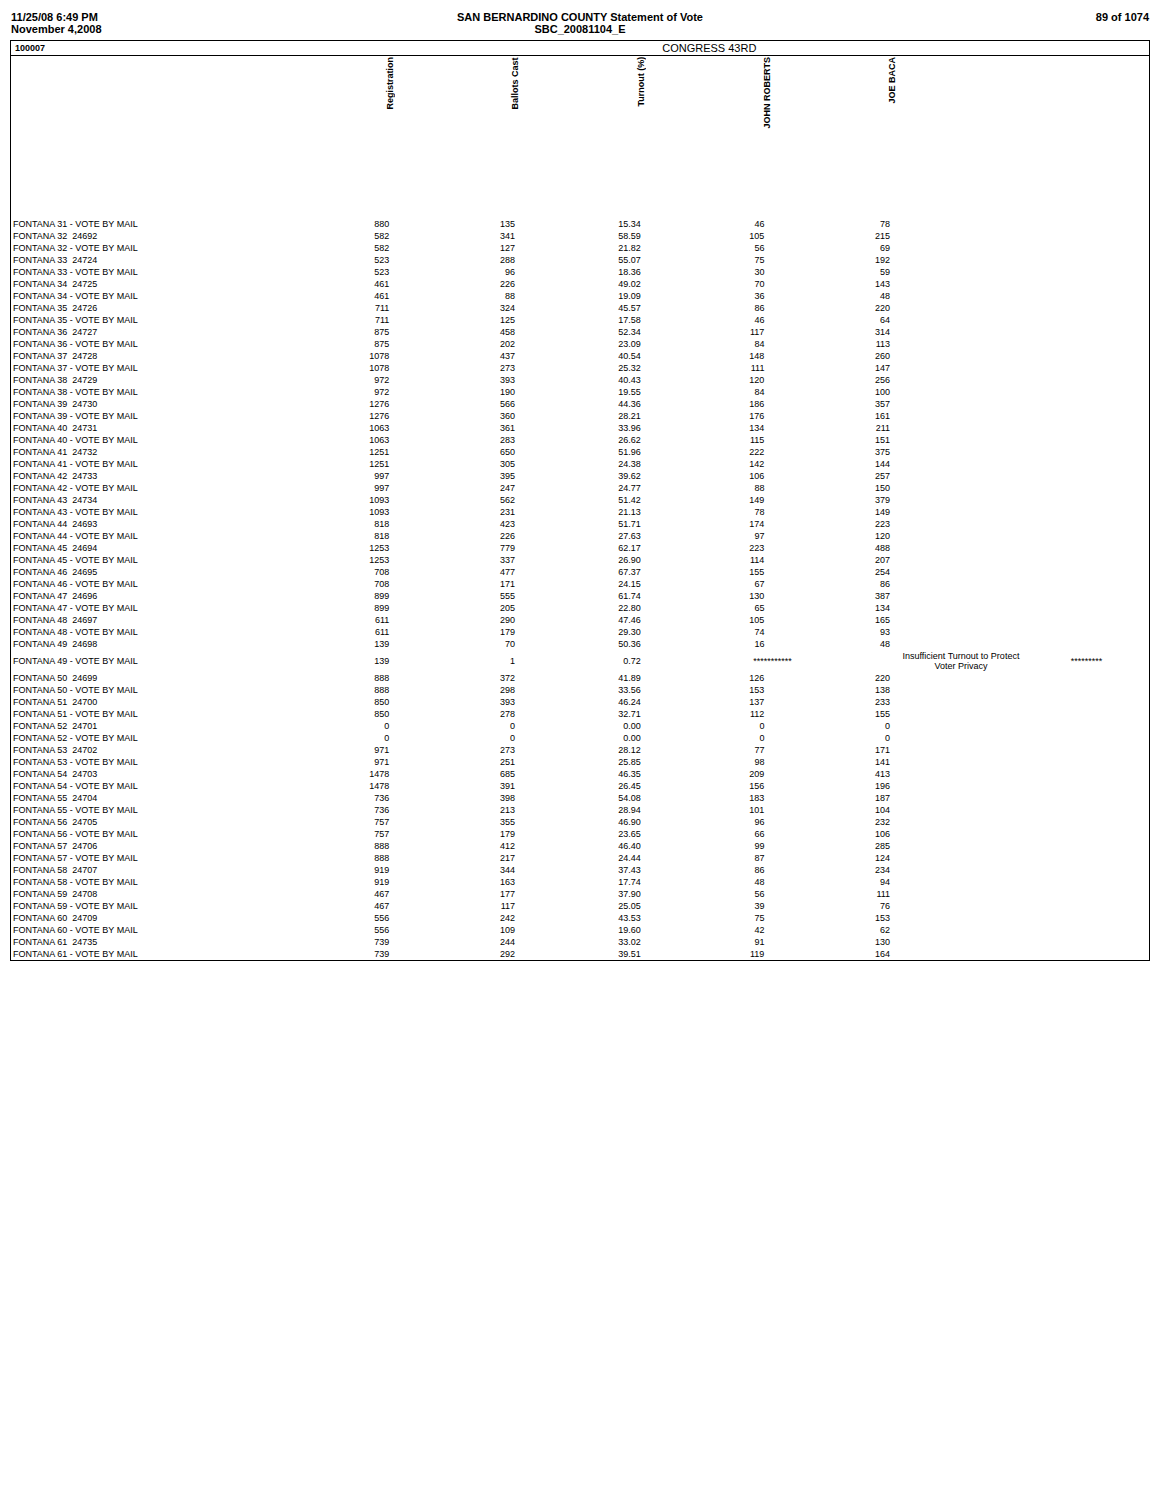| 11/25/08 6:49 PM November 4,2008 | SAN BERNARDINO COUNTY Statement of Vote SBC_20081104_E | 89 of 1074 |
| 100007 | CONGRESS 43RD |
| | Registration | Ballots Cast | Turnout (%) | JOHN ROBERTS | JOE BACA | | |
| FONTANA 31 - VOTE BY MAIL | 880 | 135 | 15.34 | 46 | 78 | | |
| FONTANA 32 24692 | 582 | 341 | 58.59 | 105 | 215 | | |
| FONTANA 32 - VOTE BY MAIL | 582 | 127 | 21.82 | 56 | 69 | | |
| FONTANA 33 24724 | 523 | 288 | 55.07 | 75 | 192 | | |
| FONTANA 33 - VOTE BY MAIL | 523 | 96 | 18.36 | 30 | 59 | | |
| FONTANA 34 24725 | 461 | 226 | 49.02 | 70 | 143 | | |
| FONTANA 34 - VOTE BY MAIL | 461 | 88 | 19.09 | 36 | 48 | | |
| FONTANA 35 24726 | 711 | 324 | 45.57 | 86 | 220 | | |
| FONTANA 35 - VOTE BY MAIL | 711 | 125 | 17.58 | 46 | 64 | | |
| FONTANA 36 24727 | 875 | 458 | 52.34 | 117 | 314 | | |
| FONTANA 36 - VOTE BY MAIL | 875 | 202 | 23.09 | 84 | 113 | | |
| FONTANA 37 24728 | 1078 | 437 | 40.54 | 148 | 260 | | |
| FONTANA 37 - VOTE BY MAIL | 1078 | 273 | 25.32 | 111 | 147 | | |
| FONTANA 38 24729 | 972 | 393 | 40.43 | 120 | 256 | | |
| FONTANA 38 - VOTE BY MAIL | 972 | 190 | 19.55 | 84 | 100 | | |
| FONTANA 39 24730 | 1276 | 566 | 44.36 | 186 | 357 | | |
| FONTANA 39 - VOTE BY MAIL | 1276 | 360 | 28.21 | 176 | 161 | | |
| FONTANA 40 24731 | 1063 | 361 | 33.96 | 134 | 211 | | |
| FONTANA 40 - VOTE BY MAIL | 1063 | 283 | 26.62 | 115 | 151 | | |
| FONTANA 41 24732 | 1251 | 650 | 51.96 | 222 | 375 | | |
| FONTANA 41 - VOTE BY MAIL | 1251 | 305 | 24.38 | 142 | 144 | | |
| FONTANA 42 24733 | 997 | 395 | 39.62 | 106 | 257 | | |
| FONTANA 42 - VOTE BY MAIL | 997 | 247 | 24.77 | 88 | 150 | | |
| FONTANA 43 24734 | 1093 | 562 | 51.42 | 149 | 379 | | |
| FONTANA 43 - VOTE BY MAIL | 1093 | 231 | 21.13 | 78 | 149 | | |
| FONTANA 44 24693 | 818 | 423 | 51.71 | 174 | 223 | | |
| FONTANA 44 - VOTE BY MAIL | 818 | 226 | 27.63 | 97 | 120 | | |
| FONTANA 45 24694 | 1253 | 779 | 62.17 | 223 | 488 | | |
| FONTANA 45 - VOTE BY MAIL | 1253 | 337 | 26.90 | 114 | 207 | | |
| FONTANA 46 24695 | 708 | 477 | 67.37 | 155 | 254 | | |
| FONTANA 46 - VOTE BY MAIL | 708 | 171 | 24.15 | 67 | 86 | | |
| FONTANA 47 24696 | 899 | 555 | 61.74 | 130 | 387 | | |
| FONTANA 47 - VOTE BY MAIL | 899 | 205 | 22.80 | 65 | 134 | | |
| FONTANA 48 24697 | 611 | 290 | 47.46 | 105 | 165 | | |
| FONTANA 48 - VOTE BY MAIL | 611 | 179 | 29.30 | 74 | 93 | | |
| FONTANA 49 24698 | 139 | 70 | 50.36 | 16 | 48 | | |
| FONTANA 49 - VOTE BY MAIL | 139 | 1 | 0.72 | *********** | Insufficient Turnout to Protect Voter Privacy | ********* |
| FONTANA 50 24699 | 888 | 372 | 41.89 | 126 | 220 | | |
| FONTANA 50 - VOTE BY MAIL | 888 | 298 | 33.56 | 153 | 138 | | |
| FONTANA 51 24700 | 850 | 393 | 46.24 | 137 | 233 | | |
| FONTANA 51 - VOTE BY MAIL | 850 | 278 | 32.71 | 112 | 155 | | |
| FONTANA 52 24701 | 0 | 0 | 0.00 | 0 | 0 | | |
| FONTANA 52 - VOTE BY MAIL | 0 | 0 | 0.00 | 0 | 0 | | |
| FONTANA 53 24702 | 971 | 273 | 28.12 | 77 | 171 | | |
| FONTANA 53 - VOTE BY MAIL | 971 | 251 | 25.85 | 98 | 141 | | |
| FONTANA 54 24703 | 1478 | 685 | 46.35 | 209 | 413 | | |
| FONTANA 54 - VOTE BY MAIL | 1478 | 391 | 26.45 | 156 | 196 | | |
| FONTANA 55 24704 | 736 | 398 | 54.08 | 183 | 187 | | |
| FONTANA 55 - VOTE BY MAIL | 736 | 213 | 28.94 | 101 | 104 | | |
| FONTANA 56 24705 | 757 | 355 | 46.90 | 96 | 232 | | |
| FONTANA 56 - VOTE BY MAIL | 757 | 179 | 23.65 | 66 | 106 | | |
| FONTANA 57 24706 | 888 | 412 | 46.40 | 99 | 285 | | |
| FONTANA 57 - VOTE BY MAIL | 888 | 217 | 24.44 | 87 | 124 | | |
| FONTANA 58 24707 | 919 | 344 | 37.43 | 86 | 234 | | |
| FONTANA 58 - VOTE BY MAIL | 919 | 163 | 17.74 | 48 | 94 | | |
| FONTANA 59 24708 | 467 | 177 | 37.90 | 56 | 111 | | |
| FONTANA 59 - VOTE BY MAIL | 467 | 117 | 25.05 | 39 | 76 | | |
| FONTANA 60 24709 | 556 | 242 | 43.53 | 75 | 153 | | |
| FONTANA 60 - VOTE BY MAIL | 556 | 109 | 19.60 | 42 | 62 | | |
| FONTANA 61 24735 | 739 | 244 | 33.02 | 91 | 130 | | |
| FONTANA 61 - VOTE BY MAIL | 739 | 292 | 39.51 | 119 | 164 | | |